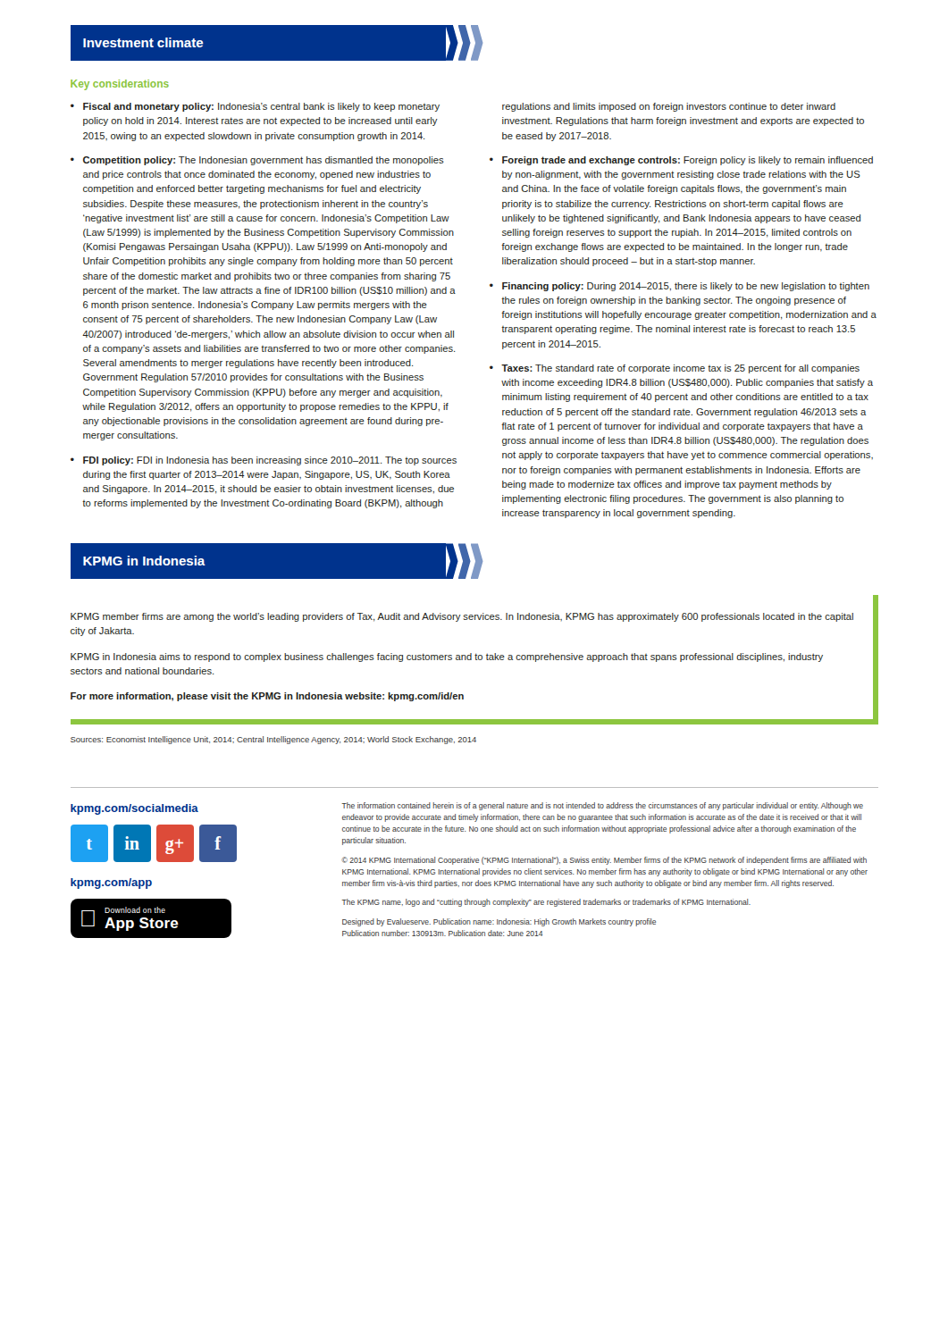Investment climate
Key considerations
Fiscal and monetary policy: Indonesia’s central bank is likely to keep monetary policy on hold in 2014. Interest rates are not expected to be increased until early 2015, owing to an expected slowdown in private consumption growth in 2014.
Competition policy: The Indonesian government has dismantled the monopolies and price controls that once dominated the economy, opened new industries to competition and enforced better targeting mechanisms for fuel and electricity subsidies. Despite these measures, the protectionism inherent in the country’s ‘negative investment list’ are still a cause for concern. Indonesia’s Competition Law (Law 5/1999) is implemented by the Business Competition Supervisory Commission (Komisi Pengawas Persaingan Usaha (KPPU)). Law 5/1999 on Anti-monopoly and Unfair Competition prohibits any single company from holding more than 50 percent share of the domestic market and prohibits two or three companies from sharing 75 percent of the market. The law attracts a fine of IDR100 billion (US$10 million) and a 6 month prison sentence. Indonesia’s Company Law permits mergers with the consent of 75 percent of shareholders. The new Indonesian Company Law (Law 40/2007) introduced ‘de-mergers,’ which allow an absolute division to occur when all of a company’s assets and liabilities are transferred to two or more other companies. Several amendments to merger regulations have recently been introduced. Government Regulation 57/2010 provides for consultations with the Business Competition Supervisory Commission (KPPU) before any merger and acquisition, while Regulation 3/2012, offers an opportunity to propose remedies to the KPPU, if any objectionable provisions in the consolidation agreement are found during pre-merger consultations.
FDI policy: FDI in Indonesia has been increasing since 2010–2011. The top sources during the first quarter of 2013–2014 were Japan, Singapore, US, UK, South Korea and Singapore. In 2014–2015, it should be easier to obtain investment licenses, due to reforms implemented by the Investment Co-ordinating Board (BKPM), although regulations and limits imposed on foreign investors continue to deter inward investment. Regulations that harm foreign investment and exports are expected to be eased by 2017–2018.
Foreign trade and exchange controls: Foreign policy is likely to remain influenced by non-alignment, with the government resisting close trade relations with the US and China. In the face of volatile foreign capitals flows, the government’s main priority is to stabilize the currency. Restrictions on short-term capital flows are unlikely to be tightened significantly, and Bank Indonesia appears to have ceased selling foreign reserves to support the rupiah. In 2014–2015, limited controls on foreign exchange flows are expected to be maintained. In the longer run, trade liberalization should proceed – but in a start-stop manner.
Financing policy: During 2014–2015, there is likely to be new legislation to tighten the rules on foreign ownership in the banking sector. The ongoing presence of foreign institutions will hopefully encourage greater competition, modernization and a transparent operating regime. The nominal interest rate is forecast to reach 13.5 percent in 2014–2015.
Taxes: The standard rate of corporate income tax is 25 percent for all companies with income exceeding IDR4.8 billion (US$480,000). Public companies that satisfy a minimum listing requirement of 40 percent and other conditions are entitled to a tax reduction of 5 percent off the standard rate. Government regulation 46/2013 sets a flat rate of 1 percent of turnover for individual and corporate taxpayers that have a gross annual income of less than IDR4.8 billion (US$480,000). The regulation does not apply to corporate taxpayers that have yet to commence commercial operations, nor to foreign companies with permanent establishments in Indonesia. Efforts are being made to modernize tax offices and improve tax payment methods by implementing electronic filing procedures. The government is also planning to increase transparency in local government spending.
KPMG in Indonesia
KPMG member firms are among the world’s leading providers of Tax, Audit and Advisory services. In Indonesia, KPMG has approximately 600 professionals located in the capital city of Jakarta.
KPMG in Indonesia aims to respond to complex business challenges facing customers and to take a comprehensive approach that spans professional disciplines, industry sectors and national boundaries.
For more information, please visit the KPMG in Indonesia website: kpmg.com/id/en
Sources: Economist Intelligence Unit, 2014; Central Intelligence Agency, 2014; World Stock Exchange, 2014
kpmg.com/socialmedia
t
in
g+
f
kpmg.com/app

Download on the App Store
The information contained herein is of a general nature and is not intended to address the circumstances of any particular individual or entity. Although we endeavor to provide accurate and timely information, there can be no guarantee that such information is accurate as of the date it is received or that it will continue to be accurate in the future. No one should act on such information without appropriate professional advice after a thorough examination of the particular situation.
© 2014 KPMG International Cooperative (“KPMG International”), a Swiss entity. Member firms of the KPMG network of independent firms are affiliated with KPMG International. KPMG International provides no client services. No member firm has any authority to obligate or bind KPMG International or any other member firm vis-à-vis third parties, nor does KPMG International have any such authority to obligate or bind any member firm. All rights reserved.
The KPMG name, logo and “cutting through complexity” are registered trademarks or trademarks of KPMG International.
Designed by Evalueserve. Publication name: Indonesia: High Growth Markets country profile
Publication number: 130913m. Publication date: June 2014